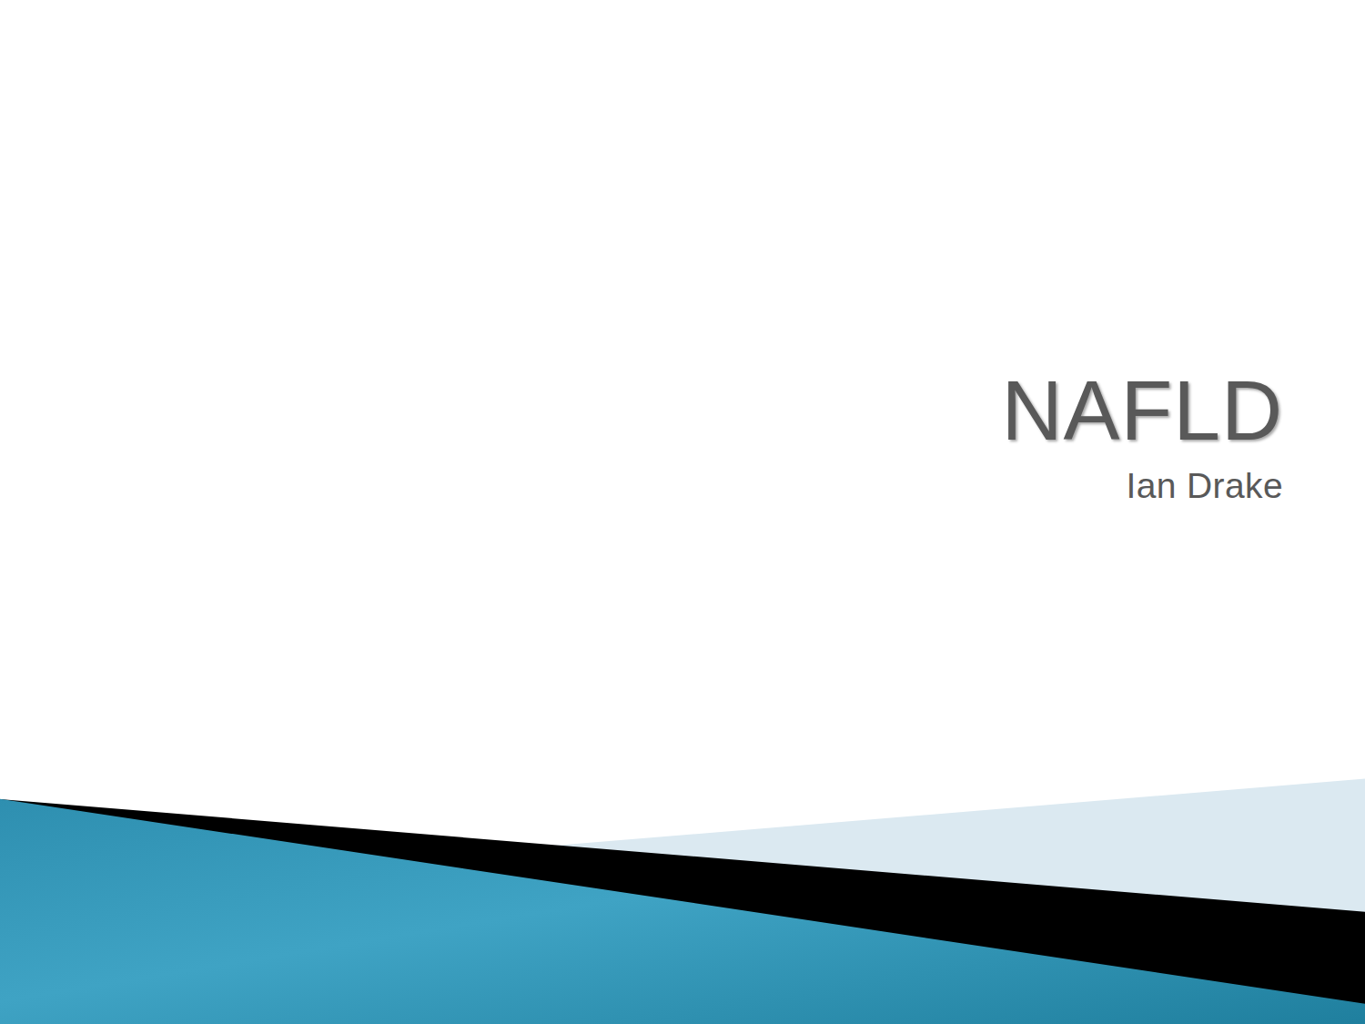NAFLD
Ian Drake